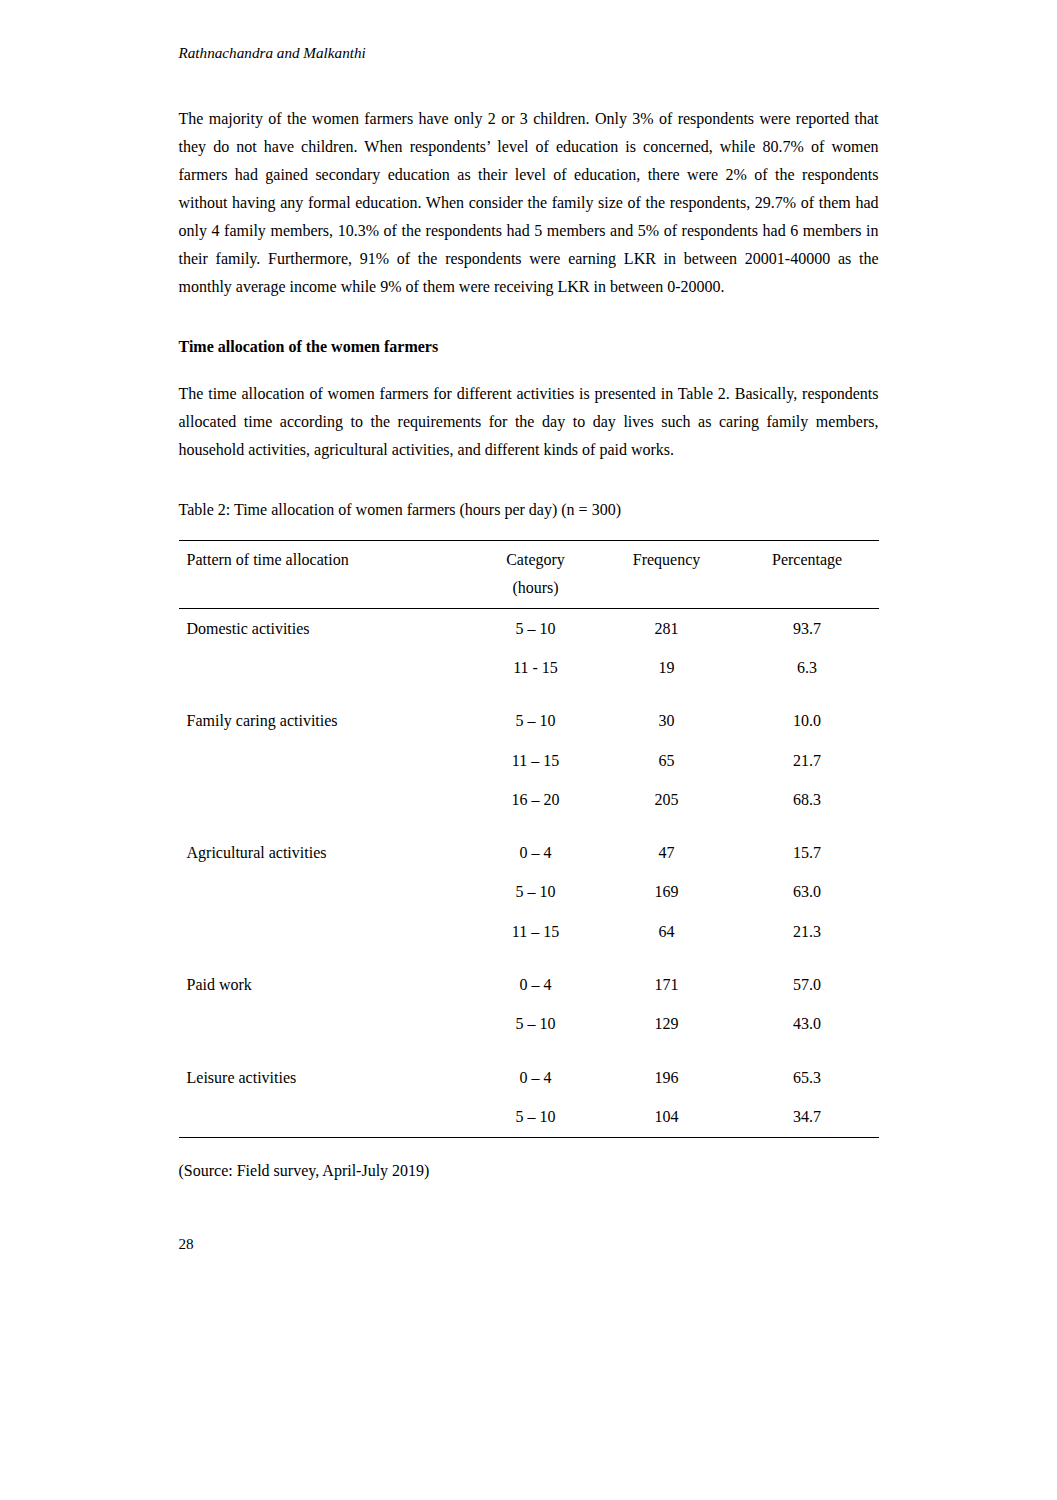Rathnachandra and Malkanthi
The majority of the women farmers have only 2 or 3 children. Only 3% of respondents were reported that they do not have children. When respondents’ level of education is concerned, while 80.7% of women farmers had gained secondary education as their level of education, there were 2% of the respondents without having any formal education. When consider the family size of the respondents, 29.7% of them had only 4 family members, 10.3% of the respondents had 5 members and 5% of respondents had 6 members in their family. Furthermore, 91% of the respondents were earning LKR in between 20001-40000 as the monthly average income while 9% of them were receiving LKR in between 0-20000.
Time allocation of the women farmers
The time allocation of women farmers for different activities is presented in Table 2. Basically, respondents allocated time according to the requirements for the day to day lives such as caring family members, household activities, agricultural activities, and different kinds of paid works.
Table 2: Time allocation of women farmers (hours per day) (n = 300)
| Pattern of time allocation | Category (hours) | Frequency | Percentage |
| --- | --- | --- | --- |
| Domestic activities | 5 – 10 | 281 | 93.7 |
| | 11 - 15 | 19 | 6.3 |
| Family caring activities | 5 – 10 | 30 | 10.0 |
| | 11 – 15 | 65 | 21.7 |
| | 16 – 20 | 205 | 68.3 |
| Agricultural activities | 0 – 4 | 47 | 15.7 |
| | 5 – 10 | 169 | 63.0 |
| | 11 – 15 | 64 | 21.3 |
| Paid work | 0 – 4 | 171 | 57.0 |
| | 5 – 10 | 129 | 43.0 |
| Leisure activities | 0 – 4 | 196 | 65.3 |
| | 5 – 10 | 104 | 34.7 |
(Source: Field survey, April-July 2019)
28